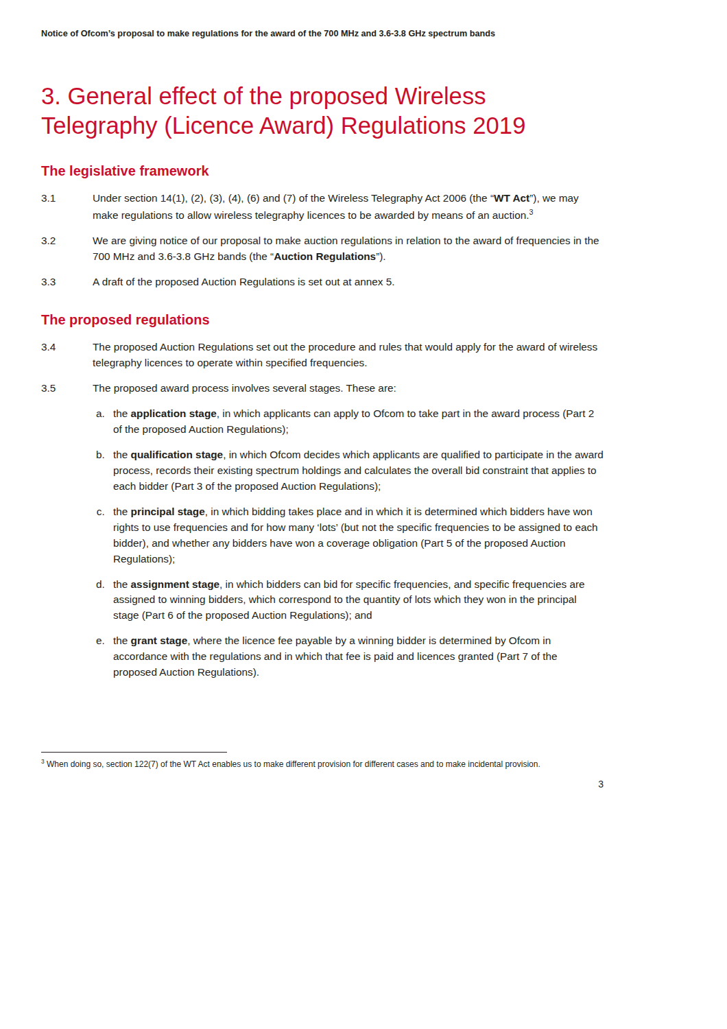Notice of Ofcom’s proposal to make regulations for the award of the 700 MHz and 3.6-3.8 GHz spectrum bands
3. General effect of the proposed Wireless Telegraphy (Licence Award) Regulations 2019
The legislative framework
3.1
Under section 14(1), (2), (3), (4), (6) and (7) of the Wireless Telegraphy Act 2006 (the “WT Act”), we may make regulations to allow wireless telegraphy licences to be awarded by means of an auction.3
3.2
We are giving notice of our proposal to make auction regulations in relation to the award of frequencies in the 700 MHz and 3.6-3.8 GHz bands (the “Auction Regulations”).
3.3
A draft of the proposed Auction Regulations is set out at annex 5.
The proposed regulations
3.4
The proposed Auction Regulations set out the procedure and rules that would apply for the award of wireless telegraphy licences to operate within specified frequencies.
3.5
The proposed award process involves several stages. These are:
the application stage, in which applicants can apply to Ofcom to take part in the award process (Part 2 of the proposed Auction Regulations);
the qualification stage, in which Ofcom decides which applicants are qualified to participate in the award process, records their existing spectrum holdings and calculates the overall bid constraint that applies to each bidder (Part 3 of the proposed Auction Regulations);
the principal stage, in which bidding takes place and in which it is determined which bidders have won rights to use frequencies and for how many ‘lots’ (but not the specific frequencies to be assigned to each bidder), and whether any bidders have won a coverage obligation (Part 5 of the proposed Auction Regulations);
the assignment stage, in which bidders can bid for specific frequencies, and specific frequencies are assigned to winning bidders, which correspond to the quantity of lots which they won in the principal stage (Part 6 of the proposed Auction Regulations); and
the grant stage, where the licence fee payable by a winning bidder is determined by Ofcom in accordance with the regulations and in which that fee is paid and licences granted (Part 7 of the proposed Auction Regulations).
3 When doing so, section 122(7) of the WT Act enables us to make different provision for different cases and to make incidental provision.
3